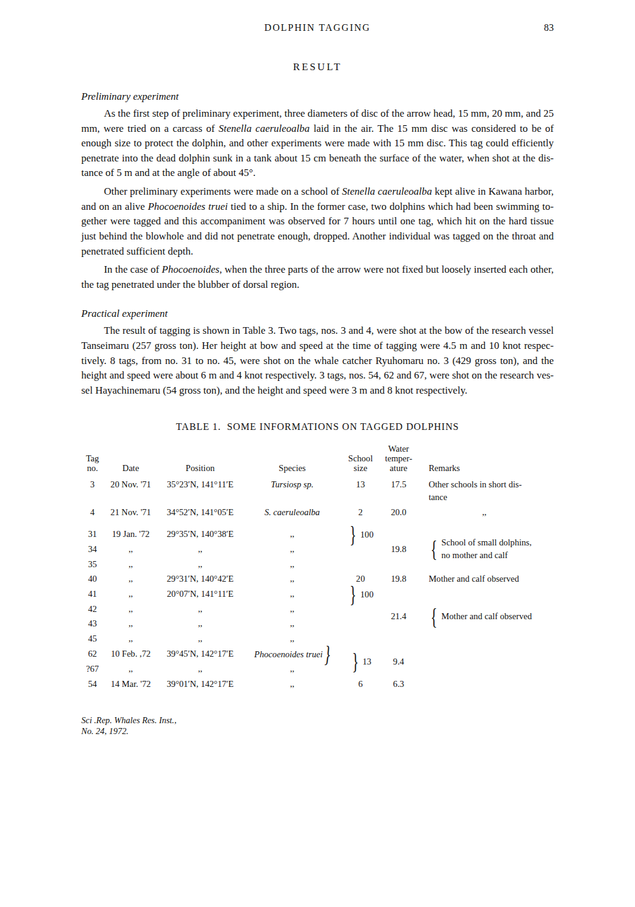DOLPHIN TAGGING 83
RESULT
Preliminary experiment
As the first step of preliminary experiment, three diameters of disc of the arrow head, 15 mm, 20 mm, and 25 mm, were tried on a carcass of Stenella caeruleoalba laid in the air. The 15 mm disc was considered to be of enough size to protect the dolphin, and other experiments were made with 15 mm disc. This tag could efficiently penetrate into the dead dolphin sunk in a tank about 15 cm beneath the surface of the water, when shot at the distance of 5 m and at the angle of about 45°.
Other preliminary experiments were made on a school of Stenella caeruleoalba kept alive in Kawana harbor, and on an alive Phocoenoides truei tied to a ship. In the former case, two dolphins which had been swimming together were tagged and this accompaniment was observed for 7 hours until one tag, which hit on the hard tissue just behind the blowhole and did not penetrate enough, dropped. Another individual was tagged on the throat and penetrated sufficient depth.
In the case of Phocoenoides, when the three parts of the arrow were not fixed but loosely inserted each other, the tag penetrated under the blubber of dorsal region.
Practical experiment
The result of tagging is shown in Table 3. Two tags, nos. 3 and 4, were shot at the bow of the research vessel Tanseimaru (257 gross ton). Her height at bow and speed at the time of tagging were 4.5 m and 10 knot respectively. 8 tags, from no. 31 to no. 45, were shot on the whale catcher Ryuhomaru no. 3 (429 gross ton), and the height and speed were about 6 m and 4 knot respectively. 3 tags, nos. 54, 62 and 67, were shot on the research vessel Hayachinemaru (54 gross ton), and the height and speed were 3 m and 8 knot respectively.
TABLE 1. SOME INFORMATIONS ON TAGGED DOLPHINS
| Tag no. | Date | Position | Species | School size | Water temper- ature | Remarks |
| --- | --- | --- | --- | --- | --- | --- |
| 3 | 20 Nov. '71 | 35°23′N, 141°11′E | Tursiosp sp. | 13 | 17.5 | Other schools in short dis- tance |
| 4 | 21 Nov. '71 | 34°52′N, 141°05′E | S. caeruleoalba | 2 | 20.0 | ,, |
| 31 | 19 Jan. '72 | 29°35′N, 140°38′E | ,, | } 100 | 19.8 | { School of small dolphins, no mother and calf |
| 34 | ,, | ,, | ,, |
| 35 | ,, | ,, | ,, |
| 40 | ,, | 29°31′N, 140°42′E | ,, | 20 | 19.8 | Mother and calf observed |
| 41 | ,, | 20°07′N, 141°11′E | ,, | } 100 | 21.4 | { Mother and calf observed |
| 42 | ,, | ,, | ,, |
| 43 | ,, | ,, | ,, |
| 45 | ,, | ,, | ,, |
| 62 | 10 Feb. ,72 | 39°45′N, 142°17′E | Phocoenoides truei } | } 13 | 9.4 | |
| ?67 | ,, | ,, | ,, | |
| 54 | 14 Mar. '72 | 39°01′N, 142°17′E | ,, | 6 | 6.3 | |
Sci .Rep. Whales Res. Inst.,
No. 24, 1972.